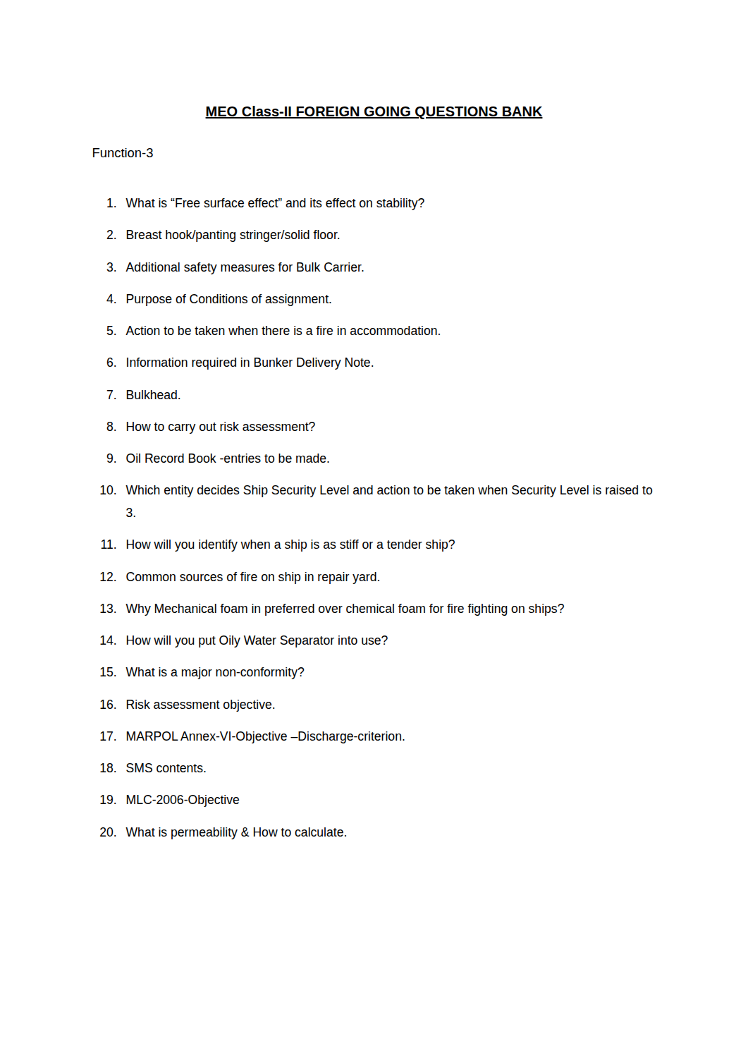MEO Class-II FOREIGN GOING QUESTIONS BANK
Function-3
What is “Free surface effect” and its effect on stability?
Breast hook/panting stringer/solid floor.
Additional safety measures for Bulk Carrier.
Purpose of Conditions of assignment.
Action to be taken when there is a fire in accommodation.
Information required in Bunker Delivery Note.
Bulkhead.
How to carry out risk assessment?
Oil Record Book -entries to be made.
Which entity decides Ship Security Level and action to be taken when Security Level is raised to 3.
How will you identify when a ship is as stiff or a tender ship?
Common sources of fire on ship in repair yard.
Why Mechanical foam in preferred over chemical foam for fire fighting on ships?
How will you put Oily Water Separator into use?
What is a major non-conformity?
Risk assessment objective.
MARPOL Annex-VI-Objective –Discharge-criterion.
SMS contents.
MLC-2006-Objective
What is permeability & How to calculate.